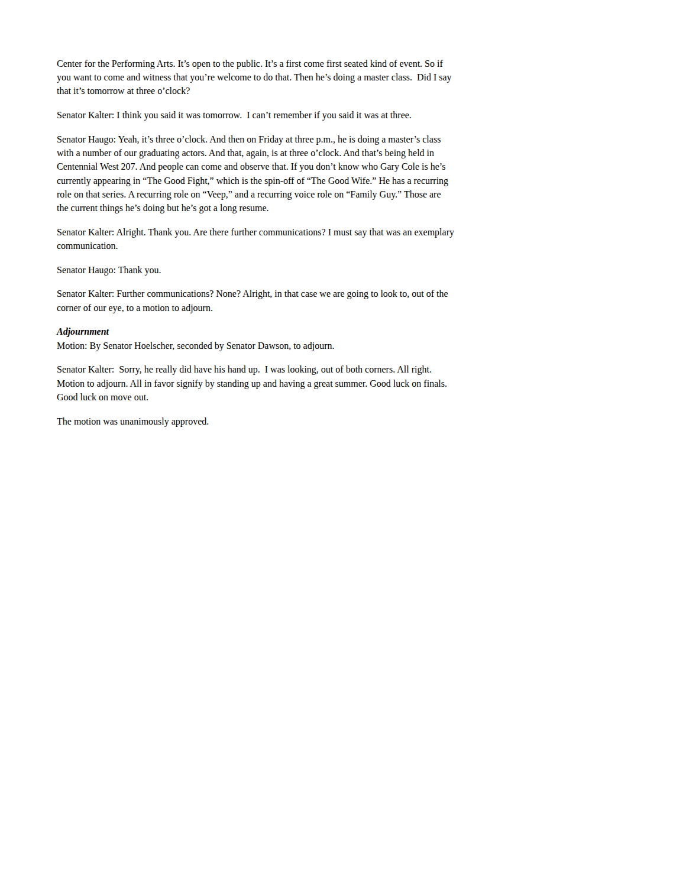Center for the Performing Arts. It’s open to the public. It’s a first come first seated kind of event. So if you want to come and witness that you’re welcome to do that. Then he’s doing a master class. Did I say that it’s tomorrow at three o’clock?
Senator Kalter: I think you said it was tomorrow. I can’t remember if you said it was at three.
Senator Haugo: Yeah, it’s three o’clock. And then on Friday at three p.m., he is doing a master’s class with a number of our graduating actors. And that, again, is at three o’clock. And that’s being held in Centennial West 207. And people can come and observe that. If you don’t know who Gary Cole is he’s currently appearing in “The Good Fight,” which is the spin-off of “The Good Wife.” He has a recurring role on that series. A recurring role on “Veep,” and a recurring voice role on “Family Guy.” Those are the current things he’s doing but he’s got a long resume.
Senator Kalter: Alright. Thank you. Are there further communications? I must say that was an exemplary communication.
Senator Haugo: Thank you.
Senator Kalter: Further communications? None? Alright, in that case we are going to look to, out of the corner of our eye, to a motion to adjourn.
Adjournment
Motion: By Senator Hoelscher, seconded by Senator Dawson, to adjourn.
Senator Kalter: Sorry, he really did have his hand up. I was looking, out of both corners. All right. Motion to adjourn. All in favor signify by standing up and having a great summer. Good luck on finals. Good luck on move out.
The motion was unanimously approved.